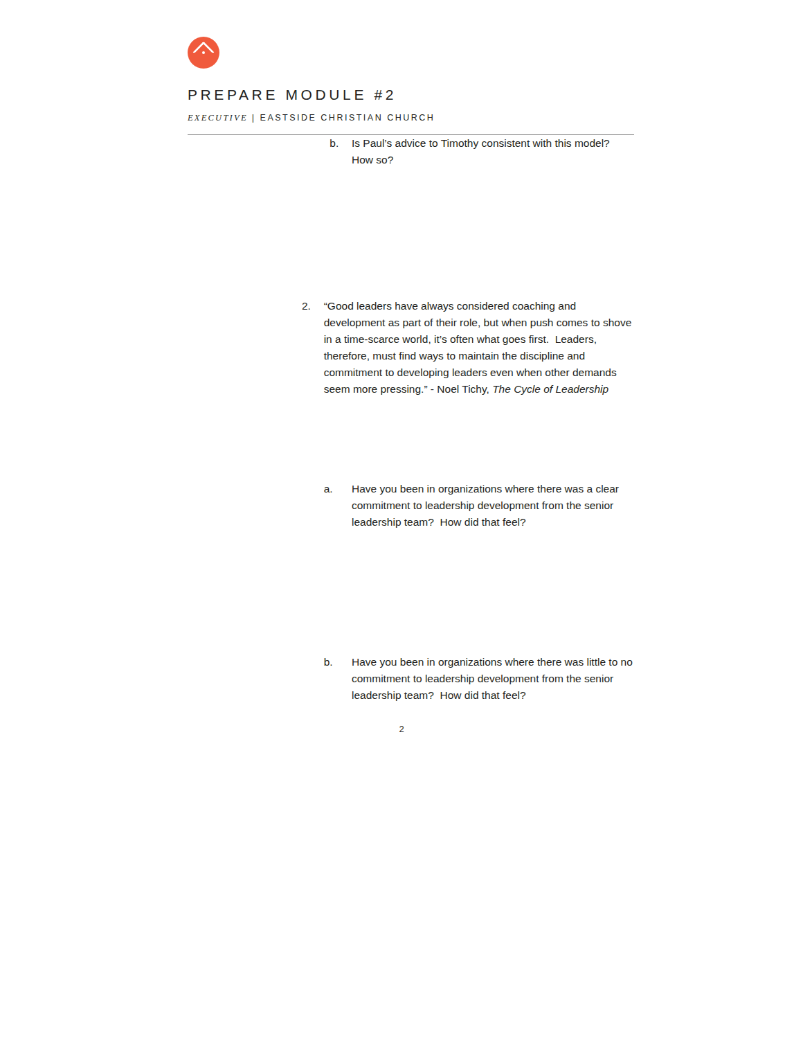PREPARE MODULE #2
EXECUTIVE|EASTSIDE CHRISTIAN CHURCH
b. Is Paul’s advice to Timothy consistent with this model? How so?
2.
“Good leaders have always considered coaching and development as part of their role, but when push comes to shove in a time-scarce world, it’s often what goes first. Leaders, therefore, must find ways to maintain the discipline and commitment to developing leaders even when other demands seem more pressing.” - Noel Tichy, The Cycle of Leadership
a. Have you been in organizations where there was a clear commitment to leadership development from the senior leadership team? How did that feel?
b. Have you been in organizations where there was little to no commitment to leadership development from the senior leadership team? How did that feel?
2